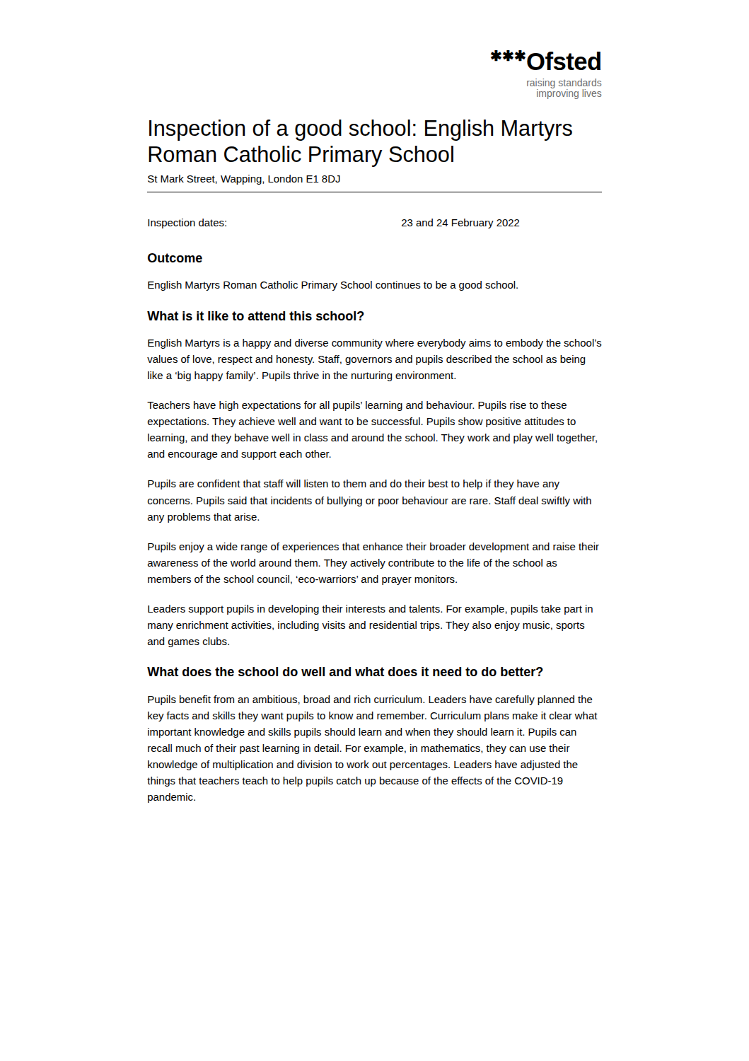✱✱✱Ofsted
raising standards
improving lives
Inspection of a good school: English Martyrs Roman Catholic Primary School
St Mark Street, Wapping, London E1 8DJ
Inspection dates:
23 and 24 February 2022
Outcome
English Martyrs Roman Catholic Primary School continues to be a good school.
What is it like to attend this school?
English Martyrs is a happy and diverse community where everybody aims to embody the school’s values of love, respect and honesty. Staff, governors and pupils described the school as being like a ‘big happy family’. Pupils thrive in the nurturing environment.
Teachers have high expectations for all pupils’ learning and behaviour. Pupils rise to these expectations. They achieve well and want to be successful. Pupils show positive attitudes to learning, and they behave well in class and around the school. They work and play well together, and encourage and support each other.
Pupils are confident that staff will listen to them and do their best to help if they have any concerns. Pupils said that incidents of bullying or poor behaviour are rare. Staff deal swiftly with any problems that arise.
Pupils enjoy a wide range of experiences that enhance their broader development and raise their awareness of the world around them. They actively contribute to the life of the school as members of the school council, ‘eco-warriors’ and prayer monitors.
Leaders support pupils in developing their interests and talents. For example, pupils take part in many enrichment activities, including visits and residential trips. They also enjoy music, sports and games clubs.
What does the school do well and what does it need to do better?
Pupils benefit from an ambitious, broad and rich curriculum. Leaders have carefully planned the key facts and skills they want pupils to know and remember. Curriculum plans make it clear what important knowledge and skills pupils should learn and when they should learn it. Pupils can recall much of their past learning in detail. For example, in mathematics, they can use their knowledge of multiplication and division to work out percentages. Leaders have adjusted the things that teachers teach to help pupils catch up because of the effects of the COVID-19 pandemic.